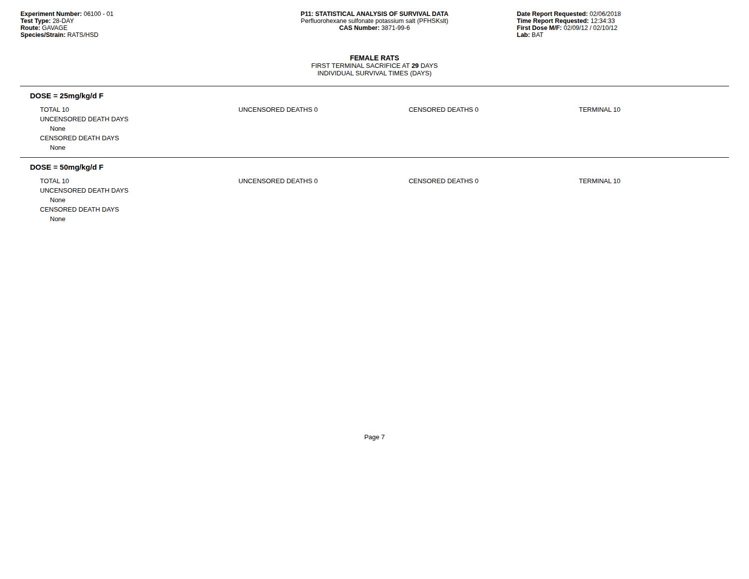| Experiment Number: 06100 - 01 Test Type: 28-DAY Route: GAVAGE Species/Strain: RATS/HSD | P11: STATISTICAL ANALYSIS OF SURVIVAL DATA Perfluorohexane sulfonate potassium salt (PFHSKslt) CAS Number: 3871-99-6 | Date Report Requested: 02/06/2018 Time Report Requested: 12:34:33 First Dose M/F: 02/09/12 / 02/10/12 Lab: BAT |
FEMALE RATS
FIRST TERMINAL SACRIFICE AT 29 DAYS
INDIVIDUAL SURVIVAL TIMES (DAYS)
DOSE = 25mg/kg/d F
| TOTAL 10 | UNCENSORED DEATHS 0 | CENSORED DEATHS 0 | TERMINAL 10 |
| UNCENSORED DEATH DAYS |
| None |
| CENSORED DEATH DAYS |
| None |
DOSE = 50mg/kg/d F
| TOTAL 10 | UNCENSORED DEATHS 0 | CENSORED DEATHS 0 | TERMINAL 10 |
| UNCENSORED DEATH DAYS |
| None |
| CENSORED DEATH DAYS |
| None |
Page 7